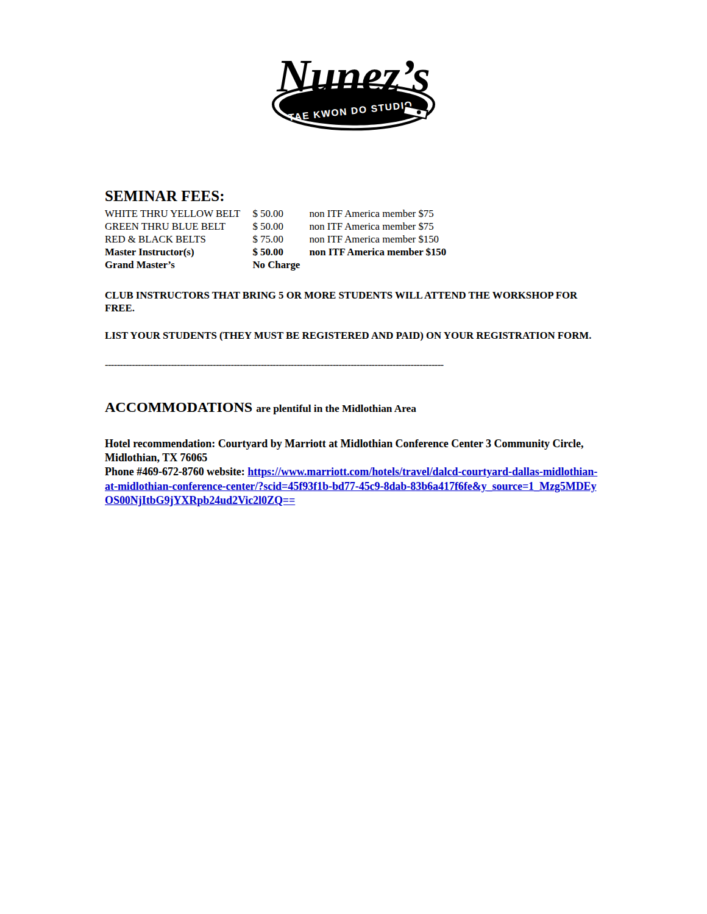Nunez’s TAE KWON DO STUDIO
SEMINAR FEES:
| WHITE THRU YELLOW BELT | $ 50.00 | non ITF America member $75 |
| GREEN THRU BLUE BELT | $ 50.00 | non ITF America member $75 |
| RED & BLACK BELTS | $ 75.00 | non ITF America member $150 |
| Master Instructor(s) | $ 50.00 | non ITF America member $150 |
| Grand Master’s | No Charge | |
Club instructors that bring 5 or more students will attend the workshop for free.
List your students (they must be registered and paid) on your registration form.
-----------------------------------------------------------------------------------------------------------------
ACCOMMODATIONS are plentiful in the Midlothian Area
Hotel recommendation: Courtyard by Marriott at Midlothian Conference Center 3 Community Circle, Midlothian, TX 76065
Phone #469-672-8760 website: https://www.marriott.com/hotels/travel/dalcd-courtyard-dallas-midlothian-at-midlothian-conference-center/?scid=45f93f1b-bd77-45c9-8dab-83b6a417f6fe&y_source=1_Mzg5MDEyOS00NjItbG9jYXRpb24ud2Vic2l0ZQ==